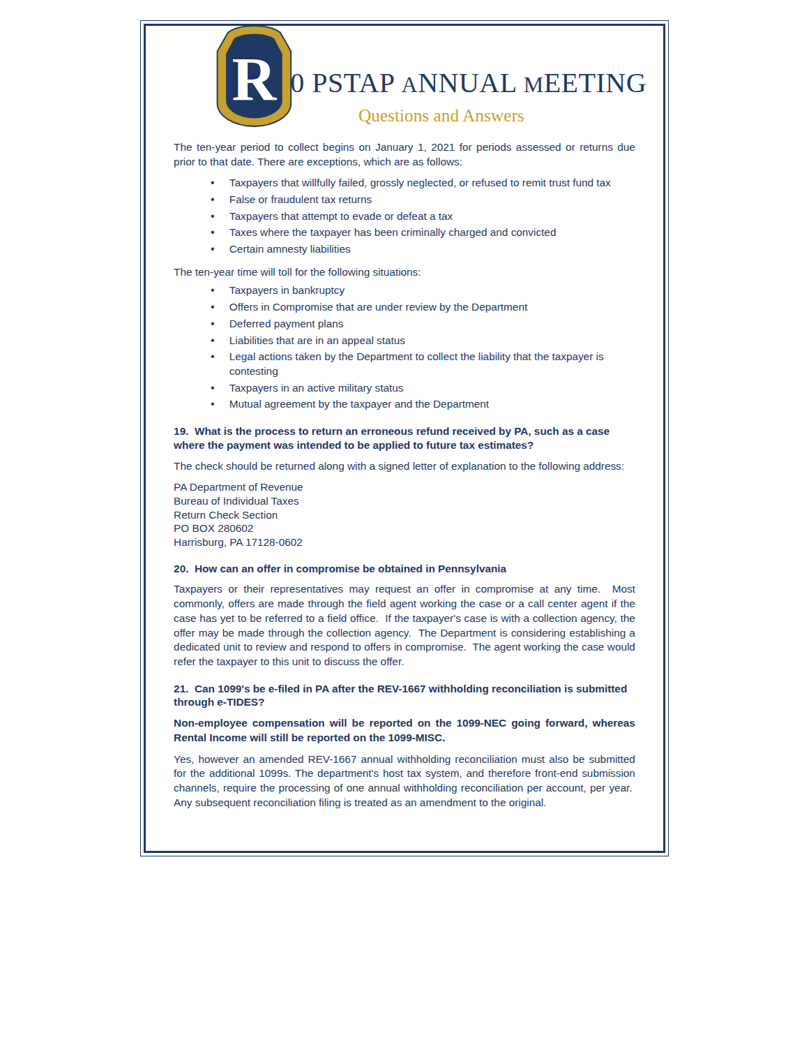R
2020 PSTAP ANNUAL MEETING
Questions and Answers
The ten-year period to collect begins on January 1, 2021 for periods assessed or returns due prior to that date. There are exceptions, which are as follows:
Taxpayers that willfully failed, grossly neglected, or refused to remit trust fund tax
False or fraudulent tax returns
Taxpayers that attempt to evade or defeat a tax
Taxes where the taxpayer has been criminally charged and convicted
Certain amnesty liabilities
The ten-year time will toll for the following situations:
Taxpayers in bankruptcy
Offers in Compromise that are under review by the Department
Deferred payment plans
Liabilities that are in an appeal status
Legal actions taken by the Department to collect the liability that the taxpayer is contesting
Taxpayers in an active military status
Mutual agreement by the taxpayer and the Department
19. What is the process to return an erroneous refund received by PA, such as a case where the payment was intended to be applied to future tax estimates?
The check should be returned along with a signed letter of explanation to the following address:
PA Department of Revenue
Bureau of Individual Taxes
Return Check Section
PO BOX 280602
Harrisburg, PA 17128-0602
20. How can an offer in compromise be obtained in Pennsylvania
Taxpayers or their representatives may request an offer in compromise at any time. Most commonly, offers are made through the field agent working the case or a call center agent if the case has yet to be referred to a field office. If the taxpayer's case is with a collection agency, the offer may be made through the collection agency. The Department is considering establishing a dedicated unit to review and respond to offers in compromise. The agent working the case would refer the taxpayer to this unit to discuss the offer.
21. Can 1099's be e-filed in PA after the REV-1667 withholding reconciliation is submitted through e-TIDES?
Non-employee compensation will be reported on the 1099-NEC going forward, whereas Rental Income will still be reported on the 1099-MISC.
Yes, however an amended REV-1667 annual withholding reconciliation must also be submitted for the additional 1099s. The department's host tax system, and therefore front-end submission channels, require the processing of one annual withholding reconciliation per account, per year. Any subsequent reconciliation filing is treated as an amendment to the original.